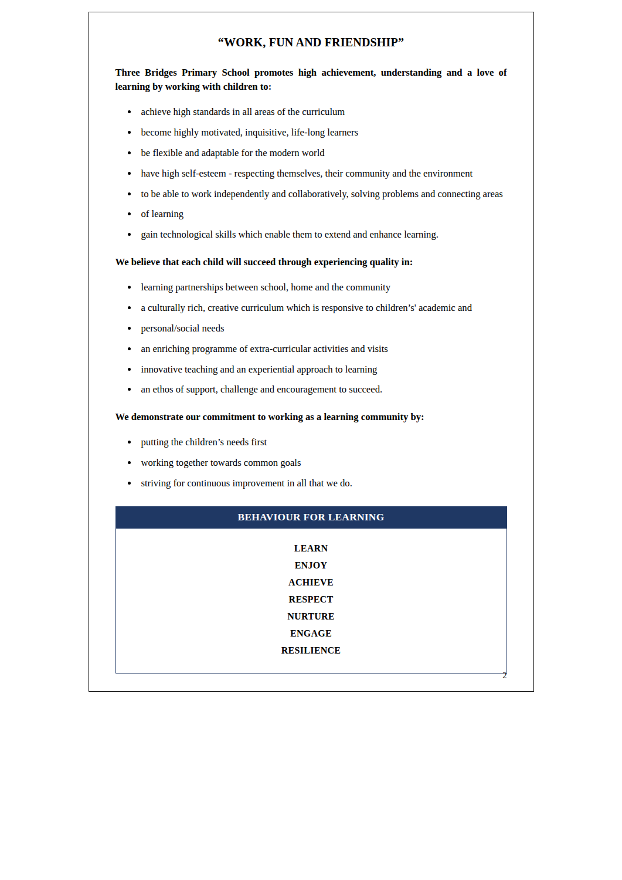“WORK, FUN AND FRIENDSHIP”
Three Bridges Primary School promotes high achievement, understanding and a love of learning by working with children to:
achieve high standards in all areas of the curriculum
become highly motivated, inquisitive, life-long learners
be flexible and adaptable for the modern world
have high self-esteem - respecting themselves, their community and the environment
to be able to work independently and collaboratively, solving problems and connecting areas
of learning
gain technological skills which enable them to extend and enhance learning.
We believe that each child will succeed through experiencing quality in:
learning partnerships between school, home and the community
a culturally rich, creative curriculum which is responsive to children’s' academic and
personal/social needs
an enriching programme of extra-curricular activities and visits
innovative teaching and an experiential approach to learning
an ethos of support, challenge and encouragement to succeed.
We demonstrate our commitment to working as a learning community by:
putting the children’s needs first
working together towards common goals
striving for continuous improvement in all that we do.
BEHAVIOUR FOR LEARNING
LEARN
ENJOY
ACHIEVE
RESPECT
NURTURE
ENGAGE
RESILIENCE
2